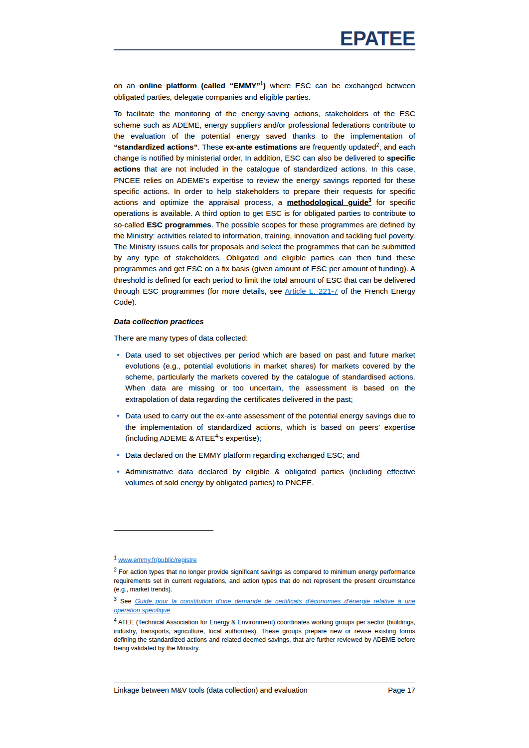EPATEE
on an online platform (called “EMMY”1) where ESC can be exchanged between obligated parties, delegate companies and eligible parties.
To facilitate the monitoring of the energy-saving actions, stakeholders of the ESC scheme such as ADEME, energy suppliers and/or professional federations contribute to the evaluation of the potential energy saved thanks to the implementation of “standardized actions”. These ex-ante estimations are frequently updated2, and each change is notified by ministerial order. In addition, ESC can also be delivered to specific actions that are not included in the catalogue of standardized actions. In this case, PNCEE relies on ADEME’s expertise to review the energy savings reported for these specific actions. In order to help stakeholders to prepare their requests for specific actions and optimize the appraisal process, a methodological guide3 for specific operations is available. A third option to get ESC is for obligated parties to contribute to so-called ESC programmes. The possible scopes for these programmes are defined by the Ministry: activities related to information, training, innovation and tackling fuel poverty. The Ministry issues calls for proposals and select the programmes that can be submitted by any type of stakeholders. Obligated and eligible parties can then fund these programmes and get ESC on a fix basis (given amount of ESC per amount of funding). A threshold is defined for each period to limit the total amount of ESC that can be delivered through ESC programmes (for more details, see Article L. 221-7 of the French Energy Code).
Data collection practices
There are many types of data collected:
Data used to set objectives per period which are based on past and future market evolutions (e.g., potential evolutions in market shares) for markets covered by the scheme, particularly the markets covered by the catalogue of standardised actions. When data are missing or too uncertain, the assessment is based on the extrapolation of data regarding the certificates delivered in the past;
Data used to carry out the ex-ante assessment of the potential energy savings due to the implementation of standardized actions, which is based on peers’ expertise (including ADEME & ATEE4’s expertise);
Data declared on the EMMY platform regarding exchanged ESC; and
Administrative data declared by eligible & obligated parties (including effective volumes of sold energy by obligated parties) to PNCEE.
1 www.emmy.fr/public/registre
2 For action types that no longer provide significant savings as compared to minimum energy performance requirements set in current regulations, and action types that do not represent the present circumstance (e.g., market trends).
3 See Guide pour la constitution d'une demande de certificats d'économies d'énergie relative à une opération spécifique
4 ATEE (Technical Association for Energy & Environment) coordinates working groups per sector (buildings, industry, transports, agriculture, local authorities). These groups prepare new or revise existing forms defining the standardized actions and related deemed savings, that are further reviewed by ADEME before being validated by the Ministry.
Linkage between M&V tools (data collection) and evaluation Page 17